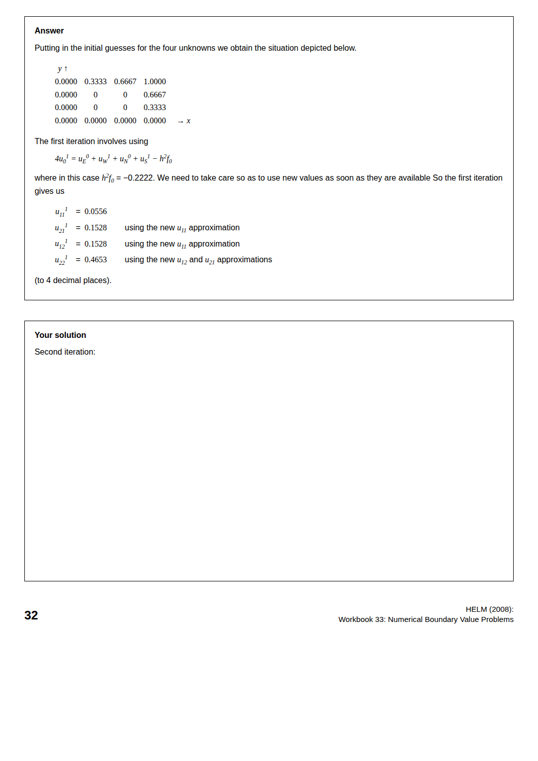Answer
Putting in the initial guesses for the four unknowns we obtain the situation depicted below.
| y ↑ | | | | |
| 0.0000 | 0.3333 | 0.6667 | 1.0000 | |
| 0.0000 | 0 | 0 | 0.6667 | |
| 0.0000 | 0 | 0 | 0.3333 | |
| 0.0000 | 0.0000 | 0.0000 | 0.0000 | → x |
The first iteration involves using
4u01 = uE0 + uW1 + uN0 + uS1 − h2f0
where in this case h2f0 = −0.2222. We need to take care so as to use new values as soon as they are available So the first iteration gives us
| u 11 1 | = | 0.0556 | |
| u 21 1 | = | 0.1528 | using the new u 11 approximation |
| u 12 1 | = | 0.1528 | using the new u 11 approximation |
| u 22 1 | = | 0.4653 | using the new u 12 and u 21 approximations |
(to 4 decimal places).
Your solution
Second iteration:
32
HELM (2008):
Workbook 33: Numerical Boundary Value Problems